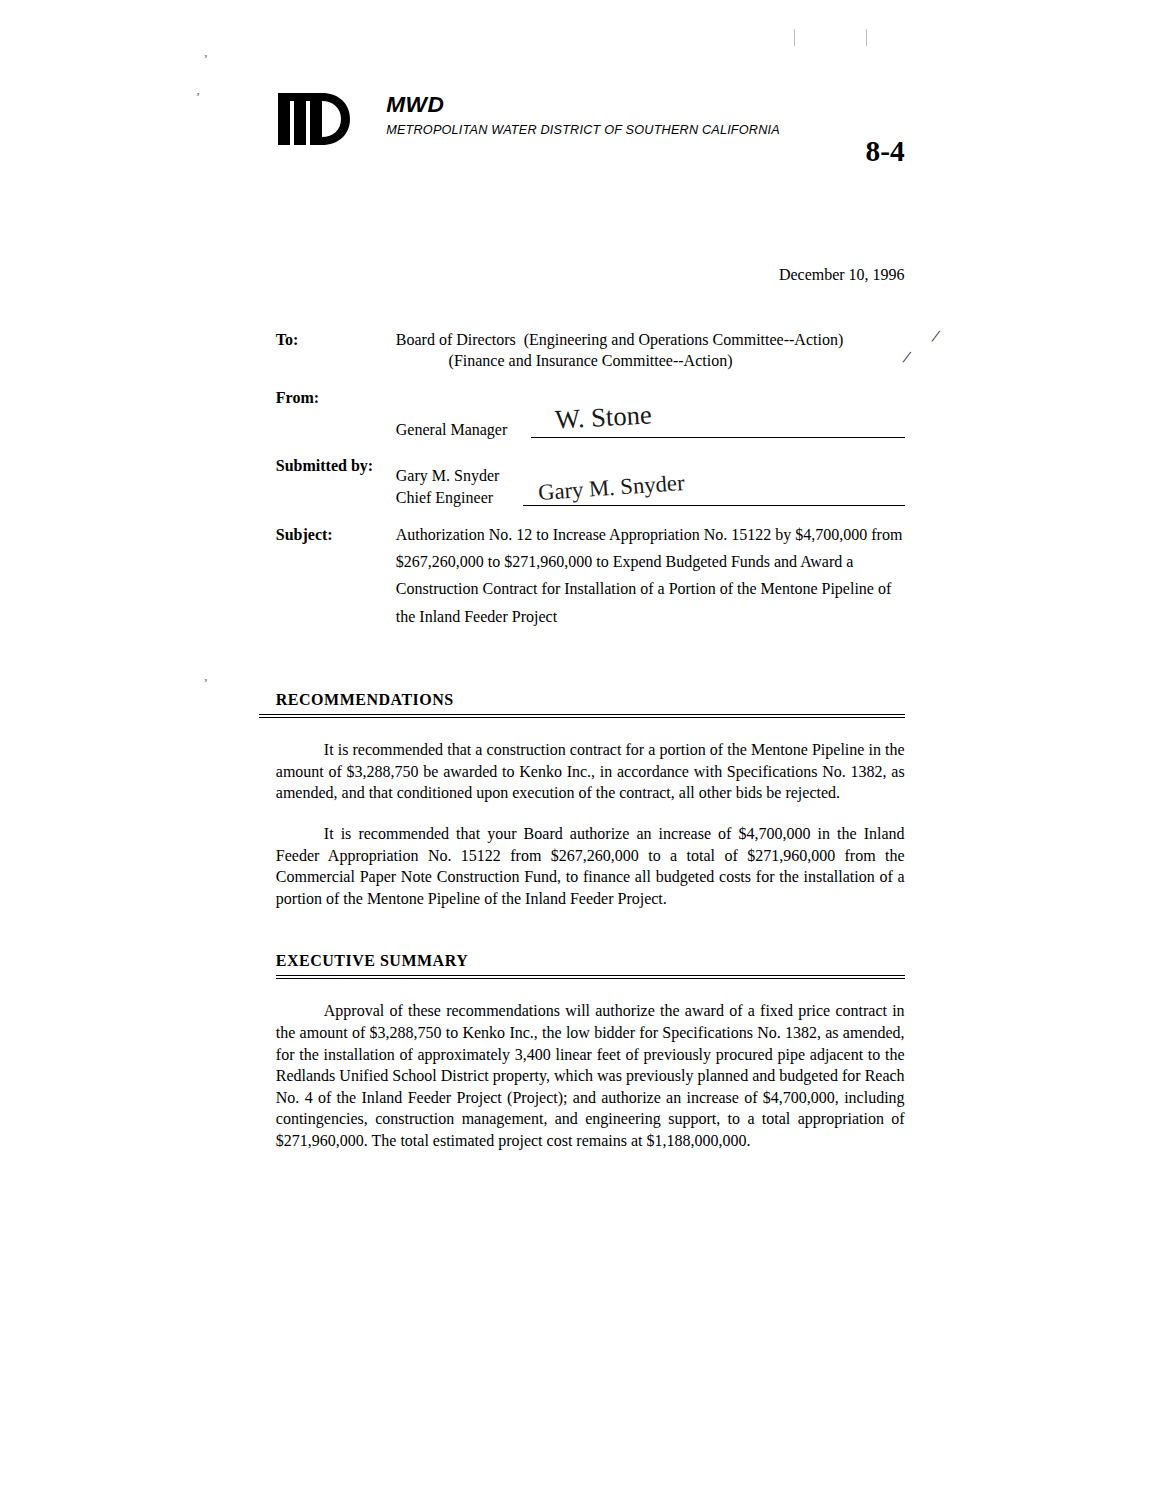ʼ
ʼ
ʼ
MWD
METROPOLITAN WATER DISTRICT OF SOUTHERN CALIFORNIA
8-4
December 10, 1996
| To: | Board of Directors (Engineering and Operations Committee--Action) / (Finance and Insurance Committee--Action) / |
| From: | General Manager W. Stone |
| Submitted by: | Gary M. Snyder Chief Engineer Gary M. Snyder |
| Subject: | Authorization No. 12 to Increase Appropriation No. 15122 by $4,700,000 from $267,260,000 to $271,960,000 to Expend Budgeted Funds and Award a Construction Contract for Installation of a Portion of the Mentone Pipeline of the Inland Feeder Project |
RECOMMENDATIONS
It is recommended that a construction contract for a portion of the Mentone Pipeline in the amount of $3,288,750 be awarded to Kenko Inc., in accordance with Specifications No. 1382, as amended, and that conditioned upon execution of the contract, all other bids be rejected.
It is recommended that your Board authorize an increase of $4,700,000 in the Inland Feeder Appropriation No. 15122 from $267,260,000 to a total of $271,960,000 from the Commercial Paper Note Construction Fund, to finance all budgeted costs for the installation of a portion of the Mentone Pipeline of the Inland Feeder Project.
EXECUTIVE SUMMARY
Approval of these recommendations will authorize the award of a fixed price contract in the amount of $3,288,750 to Kenko Inc., the low bidder for Specifications No. 1382, as amended, for the installation of approximately 3,400 linear feet of previously procured pipe adjacent to the Redlands Unified School District property, which was previously planned and budgeted for Reach No. 4 of the Inland Feeder Project (Project); and authorize an increase of $4,700,000, including contingencies, construction management, and engineering support, to a total appropriation of $271,960,000. The total estimated project cost remains at $1,188,000,000.